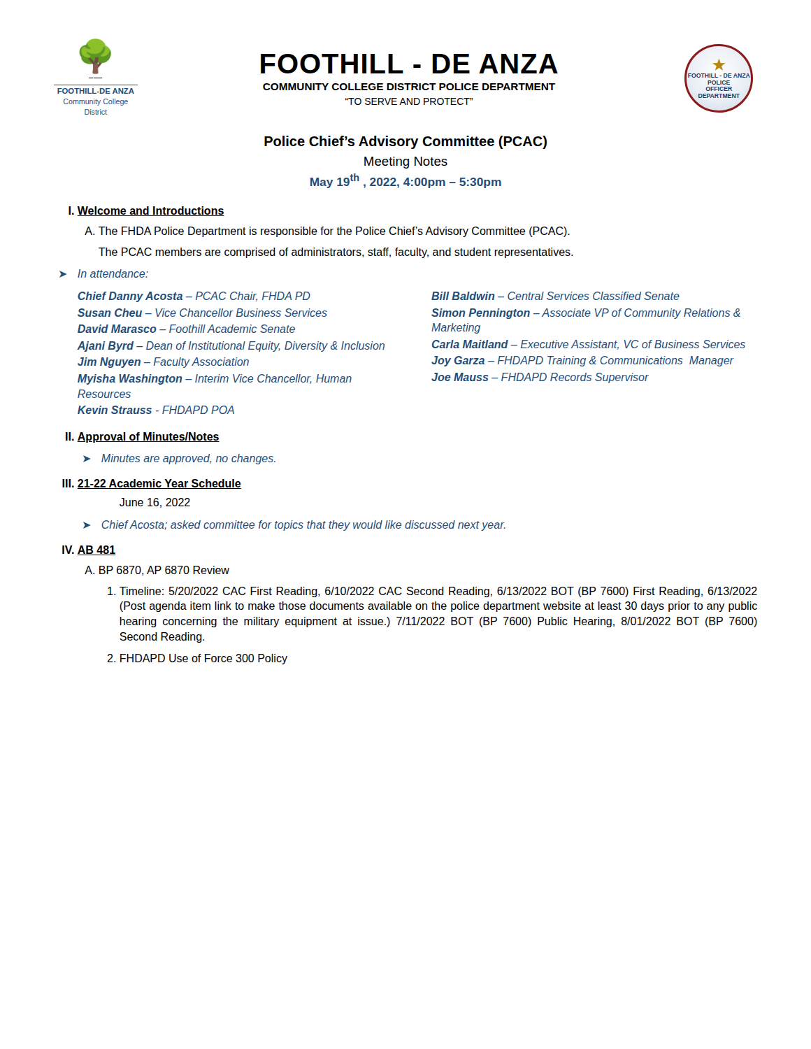🌳
⎯⎯⎯
FOOTHILL-DE ANZA
Community College District
FOOTHILL - DE ANZA
COMMUNITY COLLEGE DISTRICT POLICE DEPARTMENT
“TO SERVE AND PROTECT”
★ Foothill - De Anza Police Officer Department
Police Chief’s Advisory Committee (PCAC)
Meeting Notes
May 19th , 2022, 4:00pm – 5:30pm
Welcome and Introductions
The FHDA Police Department is responsible for the Police Chief’s Advisory Committee (PCAC).
The PCAC members are comprised of administrators, staff, faculty, and student representatives.
In attendance:
Chief Danny Acosta – PCAC Chair, FHDA PD
Susan Cheu – Vice Chancellor Business Services
David Marasco – Foothill Academic Senate
Ajani Byrd – Dean of Institutional Equity, Diversity & Inclusion
Jim Nguyen – Faculty Association
Myisha Washington – Interim Vice Chancellor, Human Resources
Kevin Strauss - FHDAPD POA
Bill Baldwin – Central Services Classified Senate
Simon Pennington – Associate VP of Community Relations & Marketing
Carla Maitland – Executive Assistant, VC of Business Services
Joy Garza – FHDAPD Training & Communications Manager
Joe Mauss – FHDAPD Records Supervisor
Approval of Minutes/Notes
Minutes are approved, no changes.
21-22 Academic Year Schedule
June 16, 2022
Chief Acosta; asked committee for topics that they would like discussed next year.
AB 481
BP 6870, AP 6870 Review
Timeline: 5/20/2022 CAC First Reading, 6/10/2022 CAC Second Reading, 6/13/2022 BOT (BP 7600) First Reading, 6/13/2022 (Post agenda item link to make those documents available on the police department website at least 30 days prior to any public hearing concerning the military equipment at issue.) 7/11/2022 BOT (BP 7600) Public Hearing, 8/01/2022 BOT (BP 7600) Second Reading.
FHDAPD Use of Force 300 Policy